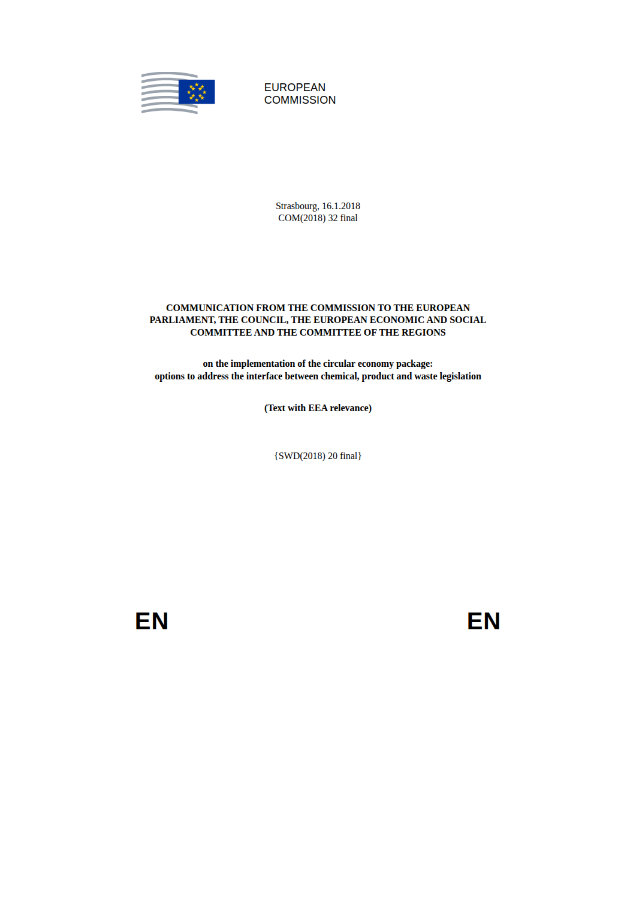EUROPEAN
COMMISSION
Strasbourg, 16.1.2018
COM(2018) 32 final
COMMUNICATION FROM THE COMMISSION TO THE EUROPEAN
PARLIAMENT, THE COUNCIL, THE EUROPEAN ECONOMIC AND SOCIAL
COMMITTEE AND THE COMMITTEE OF THE REGIONS
on the implementation of the circular economy package:
options to address the interface between chemical, product and waste legislation
(Text with EEA relevance)
{SWD(2018) 20 final}
EN EN